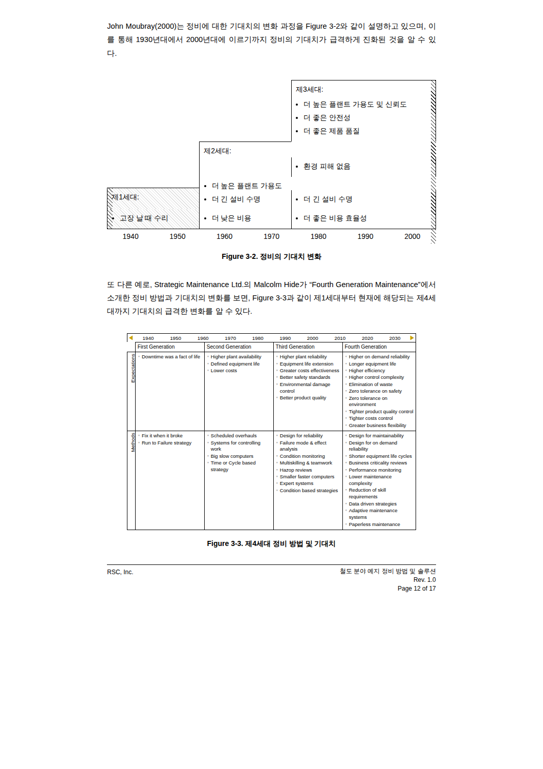John Moubray(2000)는 정비에 대한 기대치의 변화 과정을 Figure 3-2와 같이 설명하고 있으며, 이를 통해 1930년대에서 2000년대에 이르기까지 정비의 기대치가 급격하게 진화된 것을 알 수 있다.
제3세대:
더 높은 플랜트 가용도 및 신뢰도
더 좋은 안전성
더 좋은 제품 품질
제2세대:
환경 피해 없음
제1세대:
더 높은 플랜트 가용도
더 긴 설비 수명
더 긴 설비 수명
고장 날 때 수리
더 낮은 비용
더 좋은 비용 효율성
1940195019601970198019902000
Figure 3-2. 정비의 기대치 변화
또 다른 예로, Strategic Maintenance Ltd.의 Malcolm Hide가 “Fourth Generation Maintenance”에서 소개한 정비 방법과 기대치의 변화를 보면, Figure 3-3과 같이 제1세대부터 현재에 해당되는 제4세대까지 기대치의 급격한 변화를 알 수 있다.
◀
1940
1950
1960
1970
1980
1990
2000
2010
2020
2030
▶
| | First Generation | Second Generation | Third Generation | Fourth Generation |
| Expectations | Downtime was a fact of life | Higher plant availability Defined equipment life Lower costs | Higher plant reliability Equipment life extension Greater costs effectiveness Better safety standards Environmental damage control Better product quality | Higher on demand reliability Longer equipment life Higher efficiency Higher control complexity Elimination of waste Zero tolerance on safety Zero tolerance on environment Tighter product quality control Tighter costs control Greater business flexibility |
| Methods | Fix it when it broke Run to Failure strategy | Scheduled overhauls Systems for controlling work Big slow computers Time or Cycle based strategy | Design for reliability Failure mode & effect analysis Condition monitoring Multiskilling & teamwork Hazop reviews Smaller faster computers Expert systems Condition based strategies | Design for maintainability Design for on demand reliability Shorter equipment life cycles Business criticality reviews Performance monitoring Lower maintenance complexity Reduction of skill requirements Data driven strategies Adaptive maintenance systems Paperless maintenance |
Figure 3-3. 제4세대 정비 방법 및 기대치
RSC, Inc.
철도 분야 예지 정비 방법 및 솔루션
Rev. 1.0
Page 12 of 17